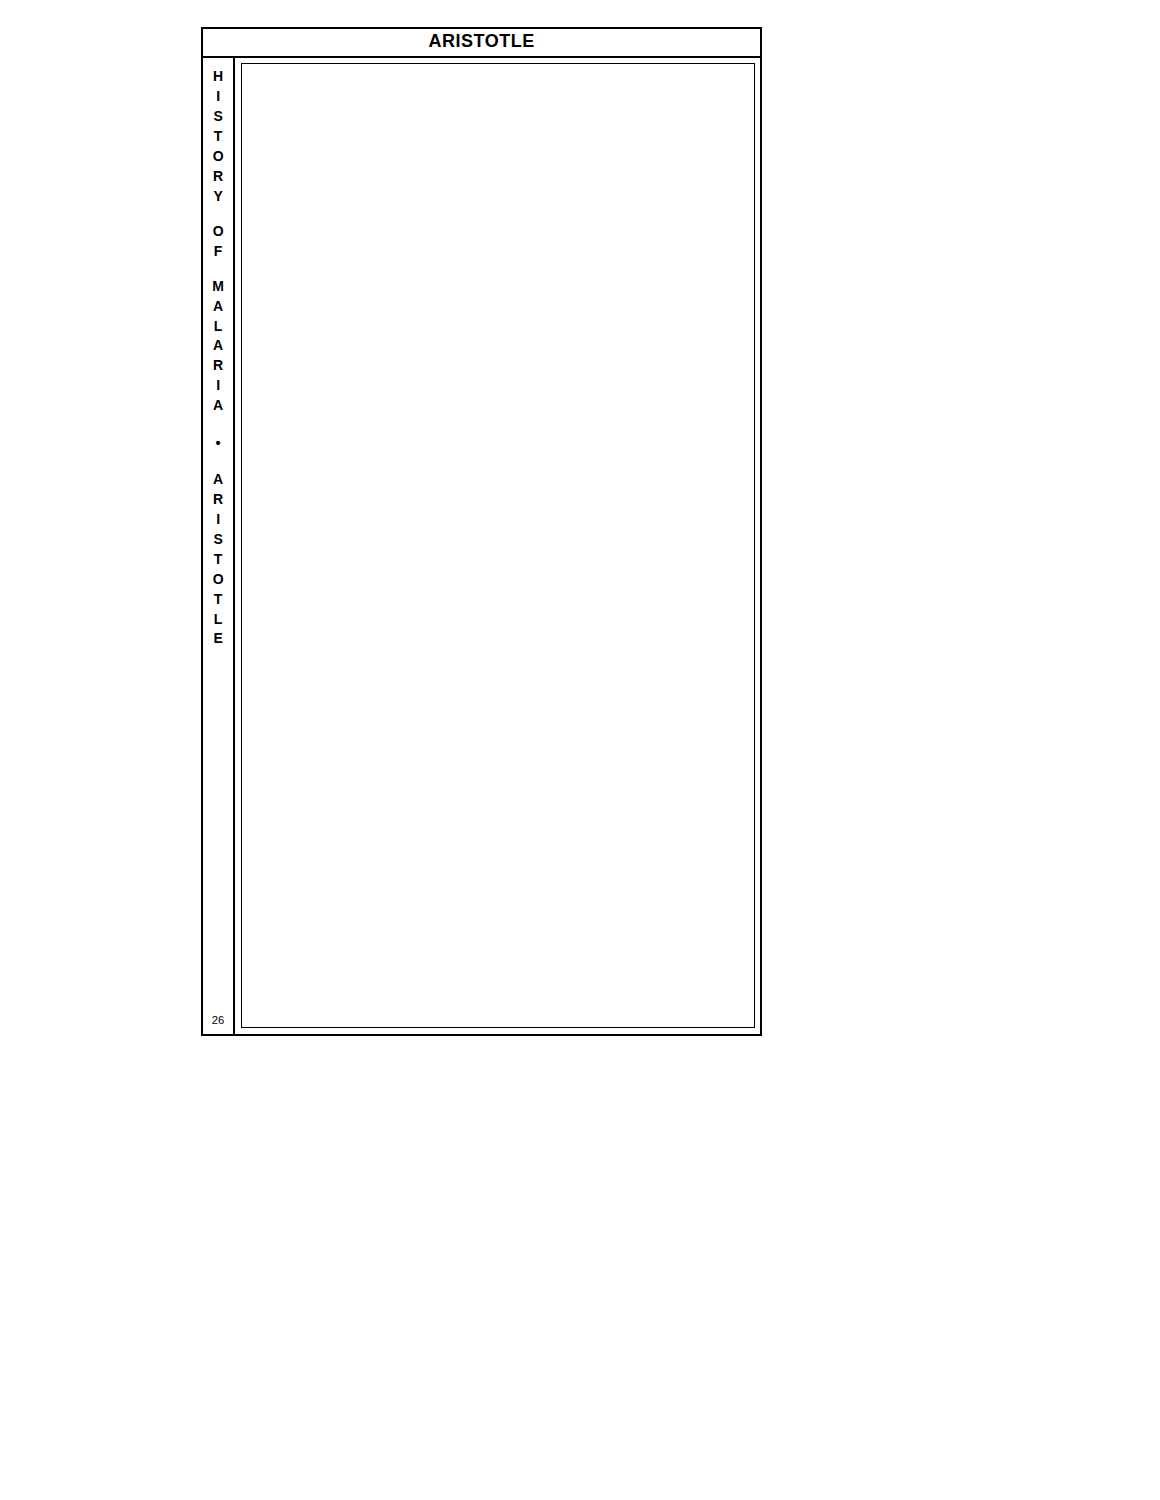ARISTOTLE
H I S T O R Y O F M A L A R I A • A R I S T O T L E
26